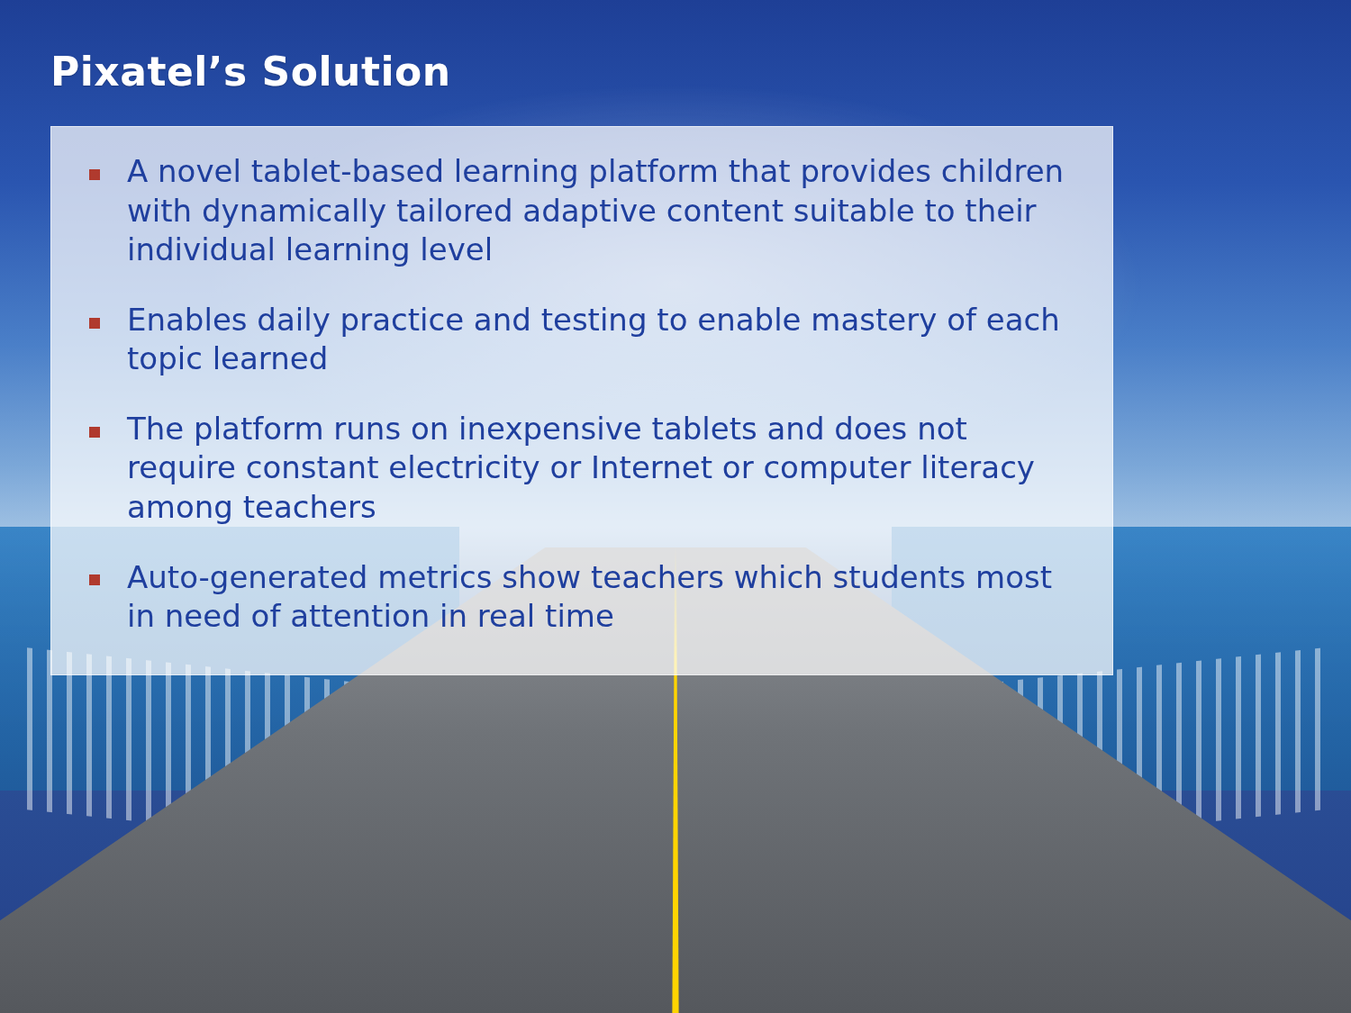Pixatel’s Solution
A novel tablet-based learning platform that provides children with dynamically tailored adaptive content suitable to their individual learning level
Enables daily practice and testing to enable mastery of each topic learned
The platform runs on inexpensive tablets and does not require constant electricity or Internet or computer literacy among teachers
Auto-generated metrics show teachers which students most in need of attention in real time